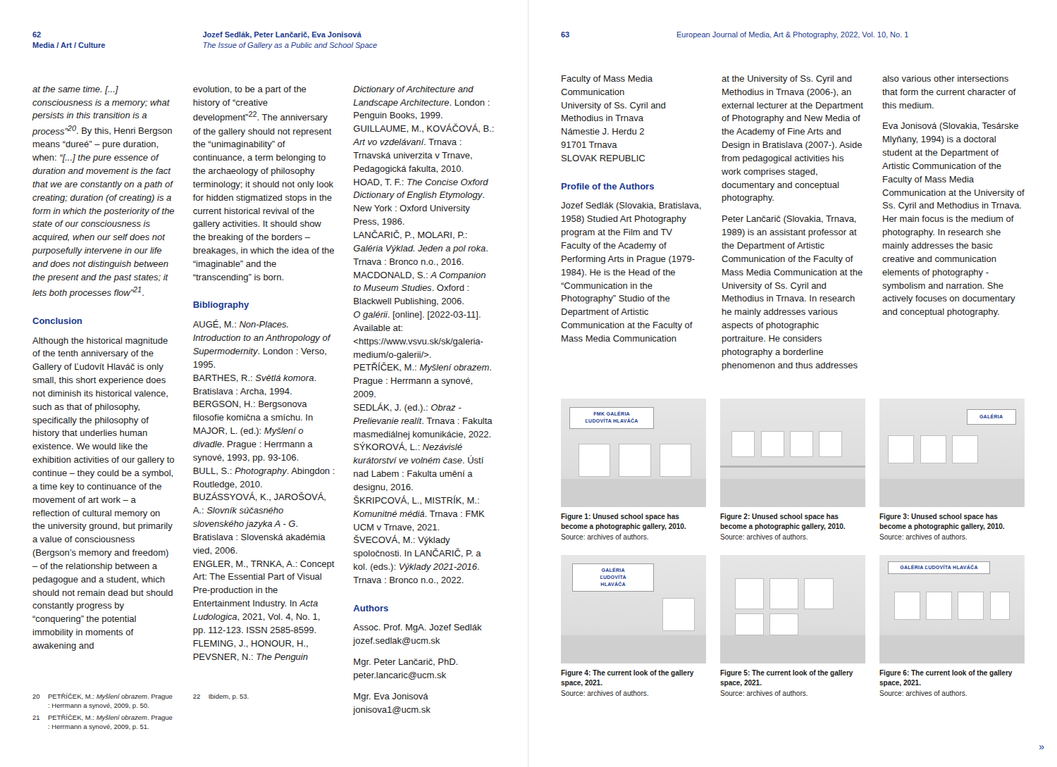62
Media / Art / Culture
Jozef Sedlák, Peter Lančarič, Eva Jonisová
The Issue of Gallery as a Public and School Space
at the same time. [...] consciousness is a memory; what persists in this transition is a process”20. By this, Henri Bergson means “dureé” – pure duration, when: “[...] the pure essence of duration and movement is the fact that we are constantly on a path of creating; duration (of creating) is a form in which the posteriority of the state of our consciousness is acquired, when our self does not purposefully intervene in our life and does not distinguish between the present and the past states; it lets both processes flow”21.
Conclusion
Although the historical magnitude of the tenth anniversary of the Gallery of Ľudovít Hlaváč is only small, this short experience does not diminish its historical valence, such as that of philosophy, specifically the philosophy of history that underlies human existence. We would like the exhibition activities of our gallery to continue – they could be a symbol, a time key to continuance of the movement of art work – a reflection of cultural memory on the university ground, but primarily a value of consciousness (Bergson’s memory and freedom) – of the relationship between a pedagogue and a student, which should not remain dead but should constantly progress by “conquering” the potential immobility in moments of awakening and
evolution, to be a part of the history of “creative development”22. The anniversary of the gallery should not represent the “unimaginability” of continuance, a term belonging to the archaeology of philosophy terminology; it should not only look for hidden stigmatized stops in the current historical revival of the gallery activities. It should show the breaking of the borders – breakages, in which the idea of the “imaginable” and the “transcending” is born.
Bibliography
AUGÉ, M.: Non-Places. Introduction to an Anthropology of Supermodernity. London : Verso, 1995.
BARTHES, R.: Světlá komora. Bratislava : Archa, 1994.
BERGSON, H.: Bergsonova filosofie komična a smíchu. In MAJOR, L. (ed.): Myšlení o divadle. Prague : Herrmann a synové, 1993, pp. 93-106.
BULL, S.: Photography. Abingdon : Routledge, 2010.
BUZÁSSYOVÁ, K., JAROŠOVÁ, A.: Slovník súčasného slovenského jazyka A - G. Bratislava : Slovenská akadémia vied, 2006.
ENGLER, M., TRNKA, A.: Concept Art: The Essential Part of Visual Pre-production in the Entertainment Industry. In Acta Ludologica, 2021, Vol. 4, No. 1, pp. 112-123. ISSN 2585-8599.
FLEMING, J., HONOUR, H., PEVSNER, N.: The Penguin
Dictionary of Architecture and Landscape Architecture. London : Penguin Books, 1999.
GUILLAUME, M., KOVÁČOVÁ, B.: Art vo vzdelávaní. Trnava : Trnavská univerzita v Trnave, Pedagogická fakulta, 2010.
HOAD, T. F.: The Concise Oxford Dictionary of English Etymology. New York : Oxford University Press, 1986.
LANČARIČ, P., MOLARI, P.: Galéria Výklad. Jeden a pol roka. Trnava : Bronco n.o., 2016.
MACDONALD, S.: A Companion to Museum Studies. Oxford : Blackwell Publishing, 2006.
O galérii. [online]. [2022-03-11]. Available at: <https://www.vsvu.sk/sk/galeria-medium/o-galerii/>.
PETŘÍČEK, M.: Myšlení obrazem. Prague : Herrmann a synové, 2009.
SEDLÁK, J. (ed.).: Obraz - Prelievanie realít. Trnava : Fakulta masmediálnej komunikácie, 2022.
SÝKOROVÁ, L.: Nezávislé kurátorství ve volném čase. Ústí nad Labem : Fakulta umění a designu, 2016.
ŠKRIPCOVÁ, L., MISTRÍK, M.: Komunitné médiá. Trnava : FMK UCM v Trnave, 2021.
ŠVECOVÁ, M.: Výklady spoločnosti. In LANČARIČ, P. a kol. (eds.): Výklady 2021-2016. Trnava : Bronco n.o., 2022.
Authors
Assoc. Prof. MgA. Jozef Sedlák
jozef.sedlak@ucm.sk
Mgr. Peter Lančarič, PhD.
peter.lancaric@ucm.sk
Mgr. Eva Jonisová
jonisova1@ucm.sk
20 PETŘÍČEK, M.: Myšlení obrazem. Prague : Herrmann a synové, 2009, p. 50.
21 PETŘÍČEK, M.: Myšlení obrazem. Prague : Herrmann a synové, 2009, p. 51.
22 Ibidem, p. 53.
63
European Journal of Media, Art & Photography, 2022, Vol. 10, No. 1
Faculty of Mass Media Communication
University of Ss. Cyril and Methodius in Trnava
Námestie J. Herdu 2
91701 Trnava
SLOVAK REPUBLIC
Profile of the Authors
Jozef Sedlák (Slovakia, Bratislava, 1958) Studied Art Photography program at the Film and TV Faculty of the Academy of Performing Arts in Prague (1979-1984). He is the Head of the “Communication in the Photography” Studio of the Department of Artistic Communication at the Faculty of Mass Media Communication
at the University of Ss. Cyril and Methodius in Trnava (2006-), an external lecturer at the Department of Photography and New Media of the Academy of Fine Arts and Design in Bratislava (2007-). Aside from pedagogical activities his work comprises staged, documentary and conceptual photography.
Peter Lančarič (Slovakia, Trnava, 1989) is an assistant professor at the Department of Artistic Communication of the Faculty of Mass Media Communication at the University of Ss. Cyril and Methodius in Trnava. In research he mainly addresses various aspects of photographic portraiture. He considers photography a borderline phenomenon and thus addresses
also various other intersections that form the current character of this medium.
Eva Jonisová (Slovakia, Tesárske Mlyňany, 1994) is a doctoral student at the Department of Artistic Communication of the Faculty of Mass Media Communication at the University of Ss. Cyril and Methodius in Trnava. Her main focus is the medium of photography. In research she mainly addresses the basic creative and communication elements of photography - symbolism and narration. She actively focuses on documentary and conceptual photography.
FMK GALÉRIA
ĽUDOVÍTA HLAVÁČA
Figure 1: Unused school space has become a photographic gallery, 2010. Source: archives of authors.
Figure 2: Unused school space has become a photographic gallery, 2010. Source: archives of authors.
GALÉRIA
Figure 3: Unused school space has become a photographic gallery, 2010. Source: archives of authors.
GALÉRIA
ĽUDOVÍTA
HLAVÁČA
Figure 4: The current look of the gallery space, 2021. Source: archives of authors.
Figure 5: The current look of the gallery space, 2021. Source: archives of authors.
GALÉRIA ĽUDOVÍTA HLAVÁČA
Figure 6: The current look of the gallery space, 2021. Source: archives of authors.
»